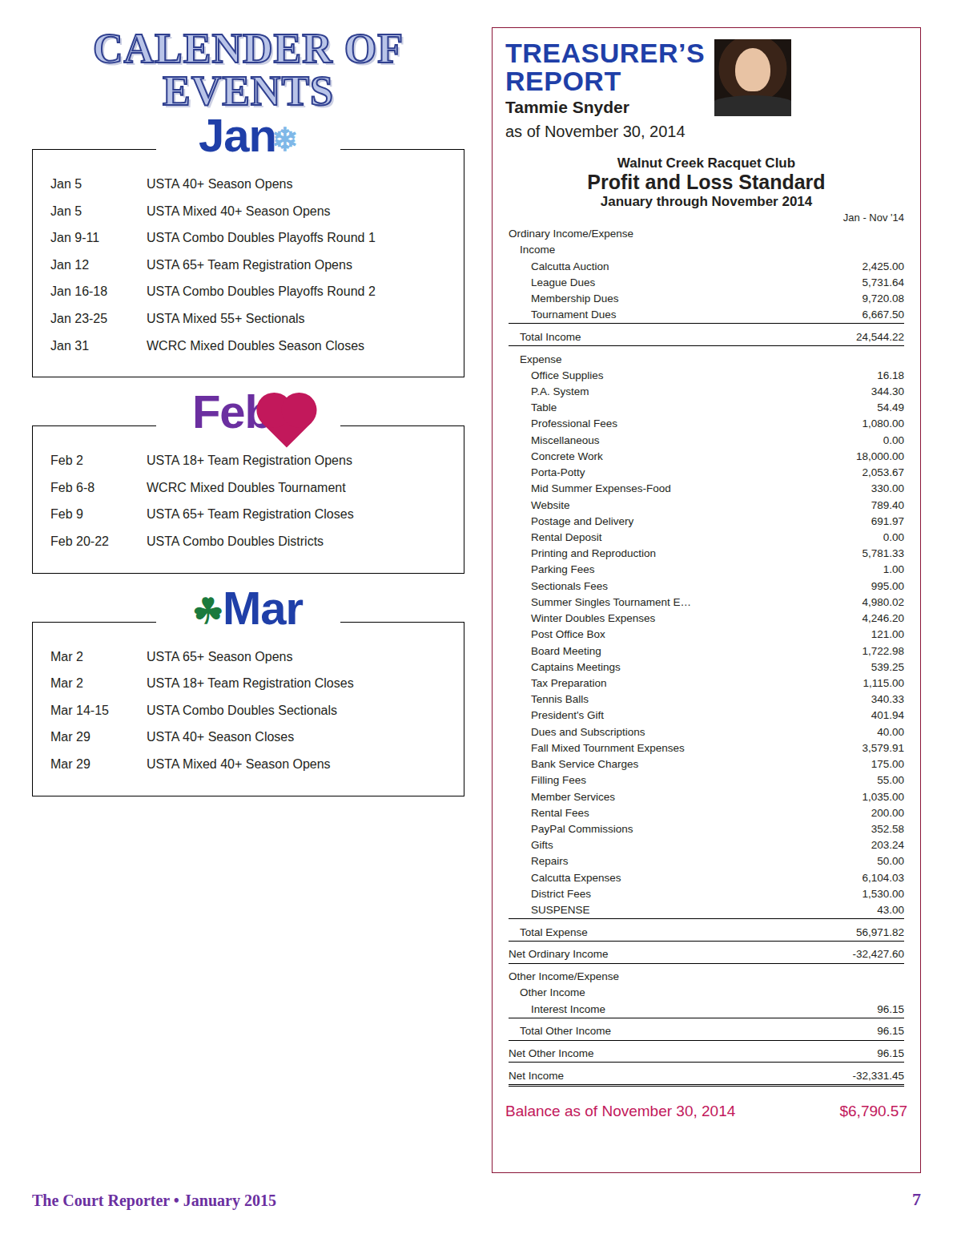Calender of
Events
Jan❄
| Jan 5 | USTA 40+ Season Opens |
| Jan 5 | USTA Mixed 40+ Season Opens |
| Jan 9-11 | USTA Combo Doubles Playoffs Round 1 |
| Jan 12 | USTA 65+ Team Registration Opens |
| Jan 16-18 | USTA Combo Doubles Playoffs Round 2 |
| Jan 23-25 | USTA Mixed 55+ Sectionals |
| Jan 31 | WCRC Mixed Doubles Season Closes |
Feb
| Feb 2 | USTA 18+ Team Registration Opens |
| Feb 6-8 | WCRC Mixed Doubles Tournament |
| Feb 9 | USTA 65+ Team Registration Closes |
| Feb 20-22 | USTA Combo Doubles Districts |
☘Mar
| Mar 2 | USTA 65+ Season Opens |
| Mar 2 | USTA 18+ Team Registration Closes |
| Mar 14-15 | USTA Combo Doubles Sectionals |
| Mar 29 | USTA 40+ Season Closes |
| Mar 29 | USTA Mixed 40+ Season Opens |
TREASURER’S
REPORT
Tammie Snyder
as of November 30, 2014
Walnut Creek Racquet Club
Profit and Loss Standard
January through November 2014
| | Jan - Nov '14 |
| Ordinary Income/Expense | |
| Income | |
| Calcutta Auction | 2,425.00 |
| League Dues | 5,731.64 |
| Membership Dues | 9,720.08 |
| Tournament Dues | 6,667.50 |
| Total Income | 24,544.22 |
| Expense | |
| Office Supplies | 16.18 |
| P.A. System | 344.30 |
| Table | 54.49 |
| Professional Fees | 1,080.00 |
| Miscellaneous | 0.00 |
| Concrete Work | 18,000.00 |
| Porta-Potty | 2,053.67 |
| Mid Summer Expenses-Food | 330.00 |
| Website | 789.40 |
| Postage and Delivery | 691.97 |
| Rental Deposit | 0.00 |
| Printing and Reproduction | 5,781.33 |
| Parking Fees | 1.00 |
| Sectionals Fees | 995.00 |
| Summer Singles Tournament E… | 4,980.02 |
| Winter Doubles Expenses | 4,246.20 |
| Post Office Box | 121.00 |
| Board Meeting | 1,722.98 |
| Captains Meetings | 539.25 |
| Tax Preparation | 1,115.00 |
| Tennis Balls | 340.33 |
| President's Gift | 401.94 |
| Dues and Subscriptions | 40.00 |
| Fall Mixed Tournment Expenses | 3,579.91 |
| Bank Service Charges | 175.00 |
| Filling Fees | 55.00 |
| Member Services | 1,035.00 |
| Rental Fees | 200.00 |
| PayPal Commissions | 352.58 |
| Gifts | 203.24 |
| Repairs | 50.00 |
| Calcutta Expenses | 6,104.03 |
| District Fees | 1,530.00 |
| SUSPENSE | 43.00 |
| Total Expense | 56,971.82 |
| Net Ordinary Income | -32,427.60 |
| Other Income/Expense | |
| Other Income | |
| Interest Income | 96.15 |
| Total Other Income | 96.15 |
| Net Other Income | 96.15 |
| Net Income | -32,331.45 |
Balance as of November 30, 2014 $6,790.57
The Court Reporter • January 2015
7